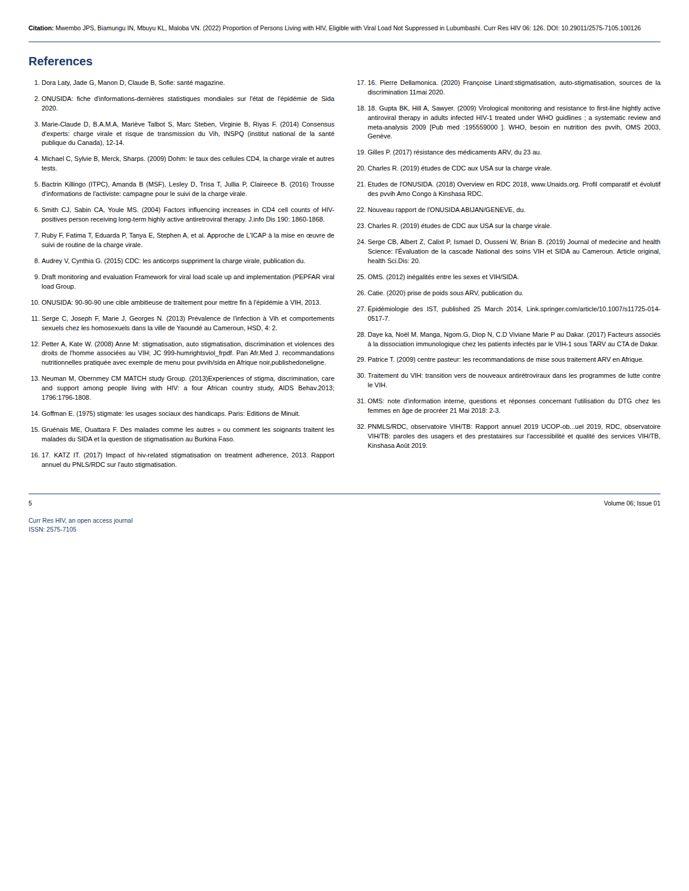Citation: Mwembo JPS, Biamungu IN, Mbuyu KL, Maloba VN. (2022) Proportion of Persons Living with HIV, Eligible with Viral Load Not Suppressed in Lubumbashi. Curr Res HIV 06: 126. DOI: 10.29011/2575-7105.100126
References
Dora Laty, Jade G, Manon D, Claude B, Sofie: santé magazine.
ONUSIDA: fiche d'informations-dernières statistiques mondiales sur l'état de l'épidémie de Sida 2020.
Marie-Claude D, B.A.M.A, Mariève Talbot S, Marc Steben, Virginie B, Riyas F. (2014) Consensus d'experts: charge virale et risque de transmission du Vih, INSPQ (institut national de la santé publique du Canada), 12-14.
Michael C, Sylvie B, Merck, Sharps. (2009) Dohm: le taux des cellules CD4, la charge virale et autres tests.
Bactrin Killingo (ITPC), Amanda B (MSF), Lesley D, Trisa T, Jullia P, Claireece B. (2016) Trousse d'informations de l'activiste: campagne pour le suivi de la charge virale.
Smith CJ, Sabin CA, Youle MS. (2004) Factors influencing increases in CD4 cell counts of HIV-positives person receiving long-term highly active antiretroviral therapy. J.info Dis 190: 1860-1868.
Ruby F, Fatima T, Eduarda P, Tanya E, Stephen A, et al. Approche de L'ICAP à la mise en œuvre de suivi de routine de la charge virale.
Audrey V, Cynthia G. (2015) CDC: les anticorps suppriment la charge virale, publication du.
Draft monitoring and evaluation Framework for viral load scale up and implementation (PEPFAR viral load Group.
ONUSIDA: 90-90-90 une cible ambitieuse de traitement pour mettre fin à l'épidémie à VIH, 2013.
Serge C, Joseph F, Marie J, Georges N. (2013) Prévalence de l'infection à Vih et comportements sexuels chez les homosexuels dans la ville de Yaoundé au Cameroun, HSD, 4: 2.
Petter A, Kate W. (2008) Anne M: stigmatisation, auto stigmatisation, discrimination et violences des droits de l'homme associées au VIH; JC 999-humrightsviol_frpdf. Pan Afr.Med J. recommandations nutritionnelles pratiquée avec exemple de menu pour pvvih/sida en Afrique noir,publishedoneligne.
Neuman M, Obernmey CM MATCH study Group. (2013)Experiences of stigma, discrimination, care and support among people living with HIV: a four African country study, AIDS Behav.2013; 1796:1796-1808.
Goffman E. (1975) stigmate: les usages sociaux des handicaps. Paris: Editions de Minuit.
Gruénais ME, Ouattara F. Des malades comme les autres » ou comment les soignants traitent les malades du SIDA et la question de stigmatisation au Burkina Faso.
17. KATZ IT. (2017) Impact of hiv-related stigmatisation on treatment adherence, 2013. Rapport annuel du PNLS/RDC sur l'auto stigmatisation.
16. Pierre Dellamonica. (2020) Françoise Linard:stigmatisation, auto-stigmatisation, sources de la discrimination 11mai 2020.
18. Gupta BK, Hill A, Sawyer. (2009) Virological monitoring and resistance to first-line hightly active antiroviral therapy in adults infected HIV-1 treated under WHO guidlines ; a systematic review and meta-analysis 2009 [Pub med :195559000 ]. WHO, besoin en nutrition des pvvih, OMS 2003, Genève.
Gilles P. (2017) résistance des médicaments ARV, du 23 au.
Charles R. (2019) études de CDC aux USA sur la charge virale.
Etudes de l'ONUSIDA. (2018) Overview en RDC 2018, www.Unaids.org. Profil comparatif et évolutif des pvvih Amo Congo à Kinshasa RDC.
Nouveau rapport de l'ONUSIDA ABIJAN/GENEVE, du.
Charles R. (2019) études de CDC aux USA sur la charge virale.
Serge CB, Albert Z, Calixt P, Ismael D, Ousseni W, Brian B. (2019) Journal of medecine and health Science: l'Évaluation de la cascade National des soins VIH et SIDA au Cameroun. Article original, health Sci.Dis: 20.
OMS. (2012) inégalités entre les sexes et VIH/SIDA.
Catie. (2020) prise de poids sous ARV, publication du.
Épidémiologie des IST, published 25 March 2014, Link.springer.com/article/10.1007/s11725-014-0517-7.
Daye ka, Noël M. Manga, Ngom.G, Diop N, C.D Viviane Marie P au Dakar. (2017) Facteurs associés à la dissociation immunologique chez les patients infectés par le VIH-1 sous TARV au CTA de Dakar.
Patrice T. (2009) centre pasteur: les recommandations de mise sous traitement ARV en Afrique.
Traitement du VIH: transition vers de nouveaux antirétroviraux dans les programmes de lutte contre le VIH.
OMS: note d'information interne, questions et réponses concernant l'utilisation du DTG chez les femmes en âge de procréer 21 Mai 2018: 2-3.
PNMLS/RDC, observatoire VIH/TB: Rapport annuel 2019 UCOP-ob...uel 2019, RDC, observatoire VIH/TB: paroles des usagers et des prestataires sur l'accessibilité et qualité des services VIH/TB, Kinshasa Août 2019.
5 Volume 06; Issue 01
Curr Res HIV, an open access journal
ISSN: 2575-7105